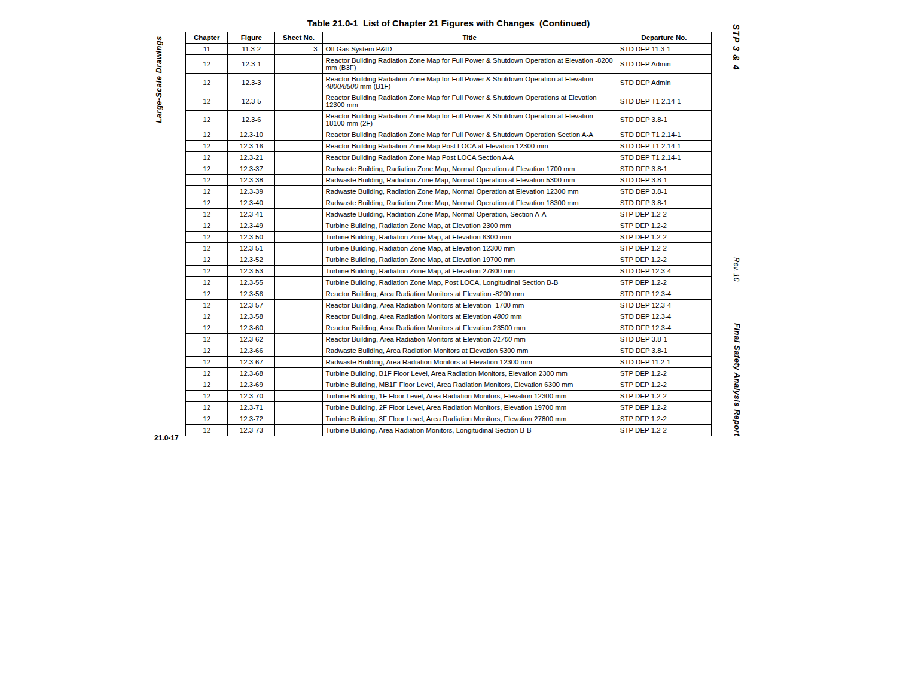Large-Scale Drawings
STP 3 & 4
Rev. 10
Final Safety Analysis Report
21.0-17
Table 21.0-1 List of Chapter 21 Figures with Changes (Continued)
| Chapter | Figure | Sheet No. | Title | Departure No. |
| --- | --- | --- | --- | --- |
| 11 | 11.3-2 | 3 | Off Gas System P&ID | STD DEP 11.3-1 |
| 12 | 12.3-1 | | Reactor Building Radiation Zone Map for Full Power & Shutdown Operation at Elevation -8200 mm (B3F) | STD DEP Admin |
| 12 | 12.3-3 | | Reactor Building Radiation Zone Map for Full Power & Shutdown Operation at Elevation 4800/8500 mm (B1F) | STD DEP Admin |
| 12 | 12.3-5 | | Reactor Building Radiation Zone Map for Full Power & Shutdown Operations at Elevation 12300 mm | STD DEP T1 2.14-1 |
| 12 | 12.3-6 | | Reactor Building Radiation Zone Map for Full Power & Shutdown Operation at Elevation 18100 mm (2F) | STD DEP 3.8-1 |
| 12 | 12.3-10 | | Reactor Building Radiation Zone Map for Full Power & Shutdown Operation Section A-A | STD DEP T1 2.14-1 |
| 12 | 12.3-16 | | Reactor Building Radiation Zone Map Post LOCA at Elevation 12300 mm | STD DEP T1 2.14-1 |
| 12 | 12.3-21 | | Reactor Building Radiation Zone Map Post LOCA Section A-A | STD DEP T1 2.14-1 |
| 12 | 12.3-37 | | Radwaste Building, Radiation Zone Map, Normal Operation at Elevation 1700 mm | STD DEP 3.8-1 |
| 12 | 12.3-38 | | Radwaste Building, Radiation Zone Map, Normal Operation at Elevation 5300 mm | STD DEP 3.8-1 |
| 12 | 12.3-39 | | Radwaste Building, Radiation Zone Map, Normal Operation at Elevation 12300 mm | STD DEP 3.8-1 |
| 12 | 12.3-40 | | Radwaste Building, Radiation Zone Map, Normal Operation at Elevation 18300 mm | STD DEP 3.8-1 |
| 12 | 12.3-41 | | Radwaste Building, Radiation Zone Map, Normal Operation, Section A-A | STP DEP 1.2-2 |
| 12 | 12.3-49 | | Turbine Building, Radiation Zone Map, at Elevation 2300 mm | STP DEP 1.2-2 |
| 12 | 12.3-50 | | Turbine Building, Radiation Zone Map, at Elevation 6300 mm | STP DEP 1.2-2 |
| 12 | 12.3-51 | | Turbine Building, Radiation Zone Map, at Elevation 12300 mm | STP DEP 1.2-2 |
| 12 | 12.3-52 | | Turbine Building, Radiation Zone Map, at Elevation 19700 mm | STP DEP 1.2-2 |
| 12 | 12.3-53 | | Turbine Building, Radiation Zone Map, at Elevation 27800 mm | STD DEP 12.3-4 |
| 12 | 12.3-55 | | Turbine Building, Radiation Zone Map, Post LOCA, Longitudinal Section B-B | STP DEP 1.2-2 |
| 12 | 12.3-56 | | Reactor Building, Area Radiation Monitors at Elevation -8200 mm | STD DEP 12.3-4 |
| 12 | 12.3-57 | | Reactor Building, Area Radiation Monitors at Elevation -1700 mm | STD DEP 12.3-4 |
| 12 | 12.3-58 | | Reactor Building, Area Radiation Monitors at Elevation 4800 mm | STD DEP 12.3-4 |
| 12 | 12.3-60 | | Reactor Building, Area Radiation Monitors at Elevation 23500 mm | STD DEP 12.3-4 |
| 12 | 12.3-62 | | Reactor Building, Area Radiation Monitors at Elevation 31700 mm | STD DEP 3.8-1 |
| 12 | 12.3-66 | | Radwaste Building, Area Radiation Monitors at Elevation 5300 mm | STD DEP 3.8-1 |
| 12 | 12.3-67 | | Radwaste Building, Area Radiation Monitors at Elevation 12300 mm | STD DEP 11.2-1 |
| 12 | 12.3-68 | | Turbine Building, B1F Floor Level, Area Radiation Monitors, Elevation 2300 mm | STP DEP 1.2-2 |
| 12 | 12.3-69 | | Turbine Building, MB1F Floor Level, Area Radiation Monitors, Elevation 6300 mm | STP DEP 1.2-2 |
| 12 | 12.3-70 | | Turbine Building, 1F Floor Level, Area Radiation Monitors, Elevation 12300 mm | STP DEP 1.2-2 |
| 12 | 12.3-71 | | Turbine Building, 2F Floor Level, Area Radiation Monitors, Elevation 19700 mm | STP DEP 1.2-2 |
| 12 | 12.3-72 | | Turbine Building, 3F Floor Level, Area Radiation Monitors, Elevation 27800 mm | STP DEP 1.2-2 |
| 12 | 12.3-73 | | Turbine Building, Area Radiation Monitors, Longitudinal Section B-B | STP DEP 1.2-2 |